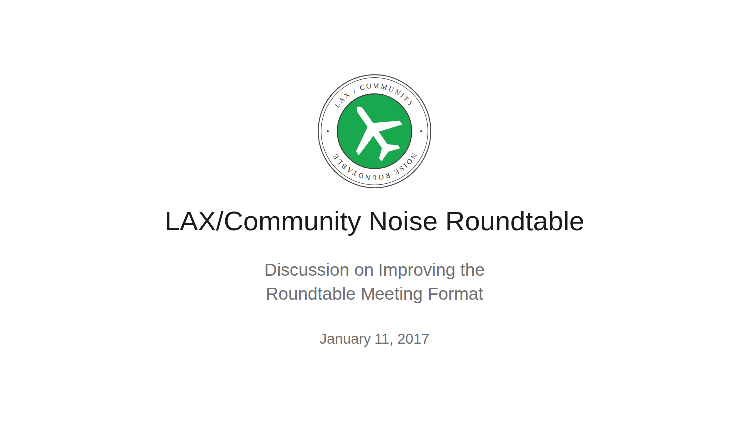LAX / COMMUNITY NOISE ROUNDTABLE
LAX/Community Noise Roundtable
Discussion on Improving the
Roundtable Meeting Format
January 11, 2017